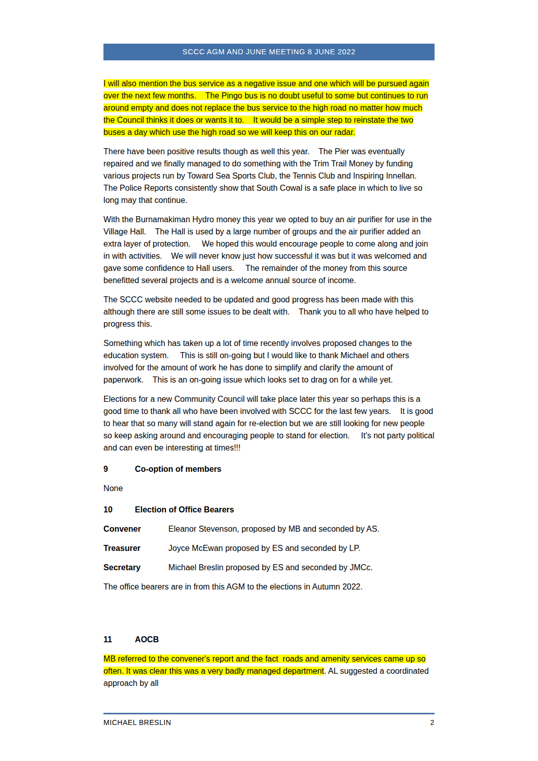SCCC AGM AND JUNE MEETING 8 JUNE 2022
I will also mention the bus service as a negative issue and one which will be pursued again over the next few months. The Pingo bus is no doubt useful to some but continues to run around empty and does not replace the bus service to the high road no matter how much the Council thinks it does or wants it to. It would be a simple step to reinstate the two buses a day which use the high road so we will keep this on our radar.
There have been positive results though as well this year. The Pier was eventually repaired and we finally managed to do something with the Trim Trail Money by funding various projects run by Toward Sea Sports Club, the Tennis Club and Inspiring Innellan. The Police Reports consistently show that South Cowal is a safe place in which to live so long may that continue.
With the Burnamakiman Hydro money this year we opted to buy an air purifier for use in the Village Hall. The Hall is used by a large number of groups and the air purifier added an extra layer of protection. We hoped this would encourage people to come along and join in with activities. We will never know just how successful it was but it was welcomed and gave some confidence to Hall users. The remainder of the money from this source benefitted several projects and is a welcome annual source of income.
The SCCC website needed to be updated and good progress has been made with this although there are still some issues to be dealt with. Thank you to all who have helped to progress this.
Something which has taken up a lot of time recently involves proposed changes to the education system. This is still on-going but I would like to thank Michael and others involved for the amount of work he has done to simplify and clarify the amount of paperwork. This is an on-going issue which looks set to drag on for a while yet.
Elections for a new Community Council will take place later this year so perhaps this is a good time to thank all who have been involved with SCCC for the last few years. It is good to hear that so many will stand again for re-election but we are still looking for new people so keep asking around and encouraging people to stand for election. It's not party political and can even be interesting at times!!!
9 Co-option of members
None
10 Election of Office Bearers
Convener Eleanor Stevenson, proposed by MB and seconded by AS.
Treasurer Joyce McEwan proposed by ES and seconded by LP.
Secretary Michael Breslin proposed by ES and seconded by JMCc.
The office bearers are in from this AGM to the elections in Autumn 2022.
11 AOCB
MB referred to the convener's report and the fact roads and amenity services came up so often. It was clear this was a very badly managed department. AL suggested a coordinated approach by all
MICHAEL BRESLIN 2